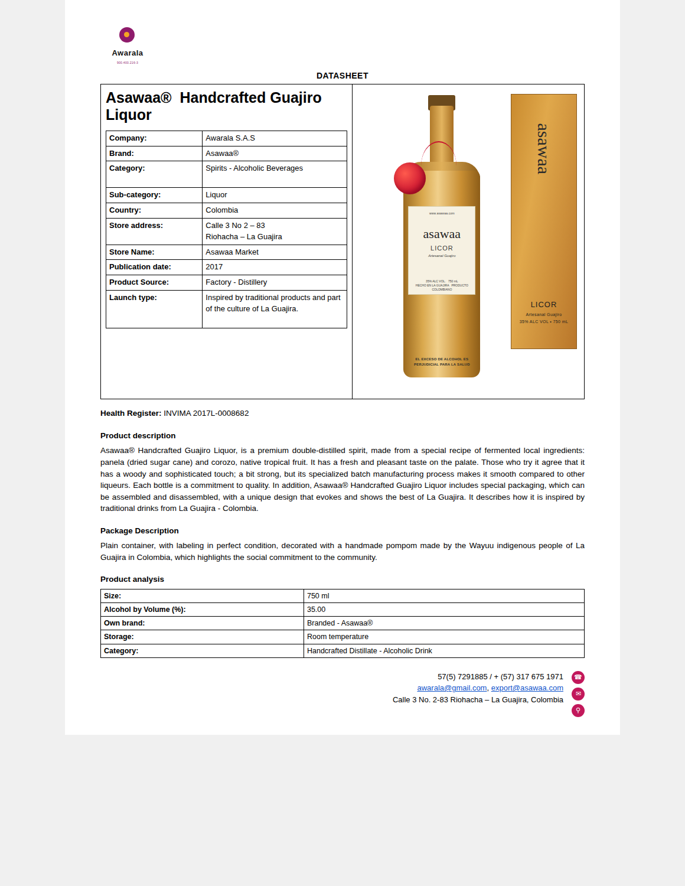Awarala
900.400.216-3
DATASHEET
Asawaa® Handcrafted Guajiro Liquor
| Company: | Awarala S.A.S |
| Brand: | Asawaa® |
| Category: | Spirits - Alcoholic Beverages |
| Sub-category: | Liquor |
| Country: | Colombia |
| Store address: | Calle 3 No 2 – 83 Riohacha – La Guajira |
| Store Name: | Asawaa Market |
| Publication date: | 2017 |
| Product Source: | Factory - Distillery |
| Launch type: | Inspired by traditional products and part of the culture of La Guajira. |
asawaa
LICORArtesanal Guajiro 35% ALC VOL • 750 mL
www.asawaa.com
asawaa
LICOR
Artesanal Guajiro
35% ALC VOL. 750 mL
HECHO EN LA GUAJIRA PRODUCTO COLOMBIANO
EL EXCESO DE ALCOHOL ES PERJUDICIAL PARA LA SALUD
Health Register: INVIMA 2017L-0008682
Product description
Asawaa® Handcrafted Guajiro Liquor, is a premium double-distilled spirit, made from a special recipe of fermented local ingredients: panela (dried sugar cane) and corozo, native tropical fruit. It has a fresh and pleasant taste on the palate. Those who try it agree that it has a woody and sophisticated touch; a bit strong, but its specialized batch manufacturing process makes it smooth compared to other liqueurs. Each bottle is a commitment to quality. In addition, Asawaa® Handcrafted Guajiro Liquor includes special packaging, which can be assembled and disassembled, with a unique design that evokes and shows the best of La Guajira. It describes how it is inspired by traditional drinks from La Guajira - Colombia.
Package Description
Plain container, with labeling in perfect condition, decorated with a handmade pompom made by the Wayuu indigenous people of La Guajira in Colombia, which highlights the social commitment to the community.
Product analysis
| Size: | 750 ml |
| Alcohol by Volume (%): | 35.00 |
| Own brand: | Branded - Asawaa® |
| Storage: | Room temperature |
| Category: | Handcrafted Distillate - Alcoholic Drink |
57(5) 7291885 / + (57) 317 675 1971
awarala@gmail.com, export@asawaa.com
Calle 3 No. 2-83 Riohacha – La Guajira, Colombia
☎
✉
⚲